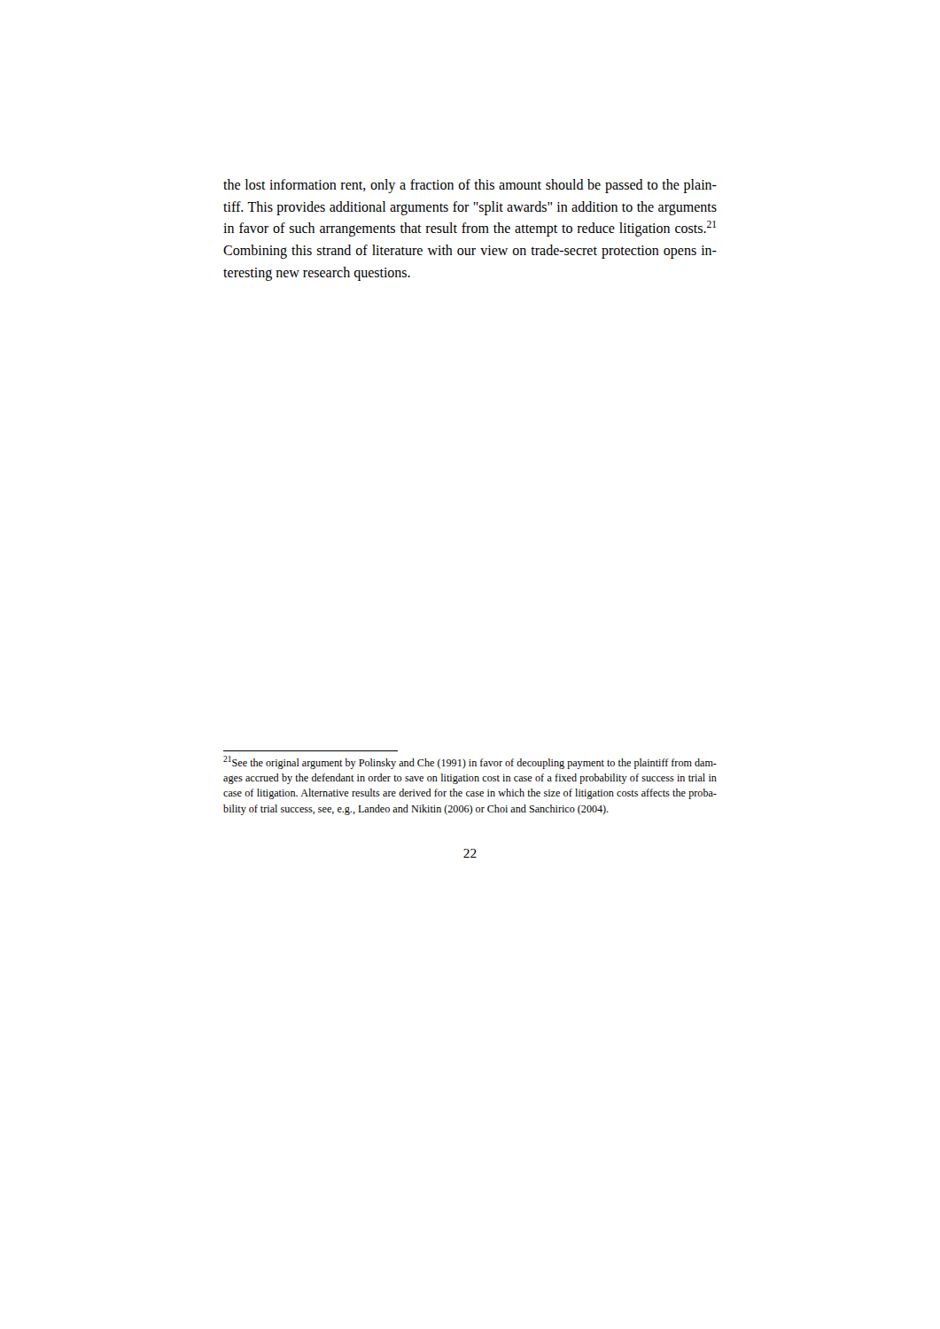the lost information rent, only a fraction of this amount should be passed to the plaintiff. This provides additional arguments for "split awards" in addition to the arguments in favor of such arrangements that result from the attempt to reduce litigation costs.21 Combining this strand of literature with our view on trade-secret protection opens interesting new research questions.
21See the original argument by Polinsky and Che (1991) in favor of decoupling payment to the plaintiff from damages accrued by the defendant in order to save on litigation cost in case of a fixed probability of success in trial in case of litigation. Alternative results are derived for the case in which the size of litigation costs affects the probability of trial success, see, e.g., Landeo and Nikitin (2006) or Choi and Sanchirico (2004).
22